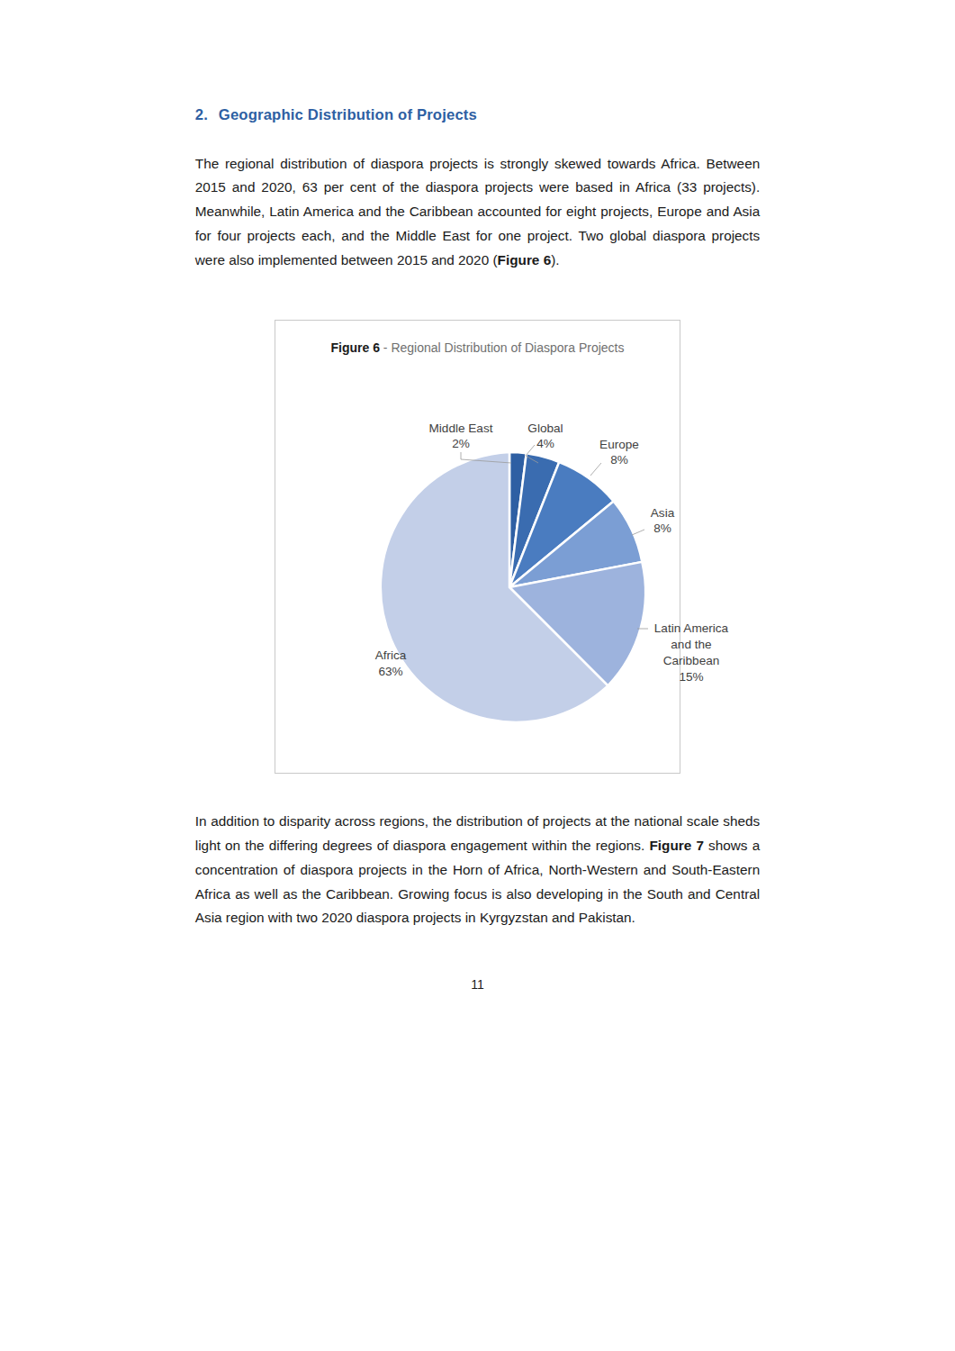2. Geographic Distribution of Projects
The regional distribution of diaspora projects is strongly skewed towards Africa. Between 2015 and 2020, 63 per cent of the diaspora projects were based in Africa (33 projects). Meanwhile, Latin America and the Caribbean accounted for eight projects, Europe and Asia for four projects each, and the Middle East for one project. Two global diaspora projects were also implemented between 2015 and 2020 (Figure 6).
Figure 6 - Regional Distribution of Diaspora Projects
Middle East 2% Global 4% Europe 8% Asia 8% Latin America and the Caribbean 15% Africa 63%
In addition to disparity across regions, the distribution of projects at the national scale sheds light on the differing degrees of diaspora engagement within the regions. Figure 7 shows a concentration of diaspora projects in the Horn of Africa, North-Western and South-Eastern Africa as well as the Caribbean. Growing focus is also developing in the South and Central Asia region with two 2020 diaspora projects in Kyrgyzstan and Pakistan.
11